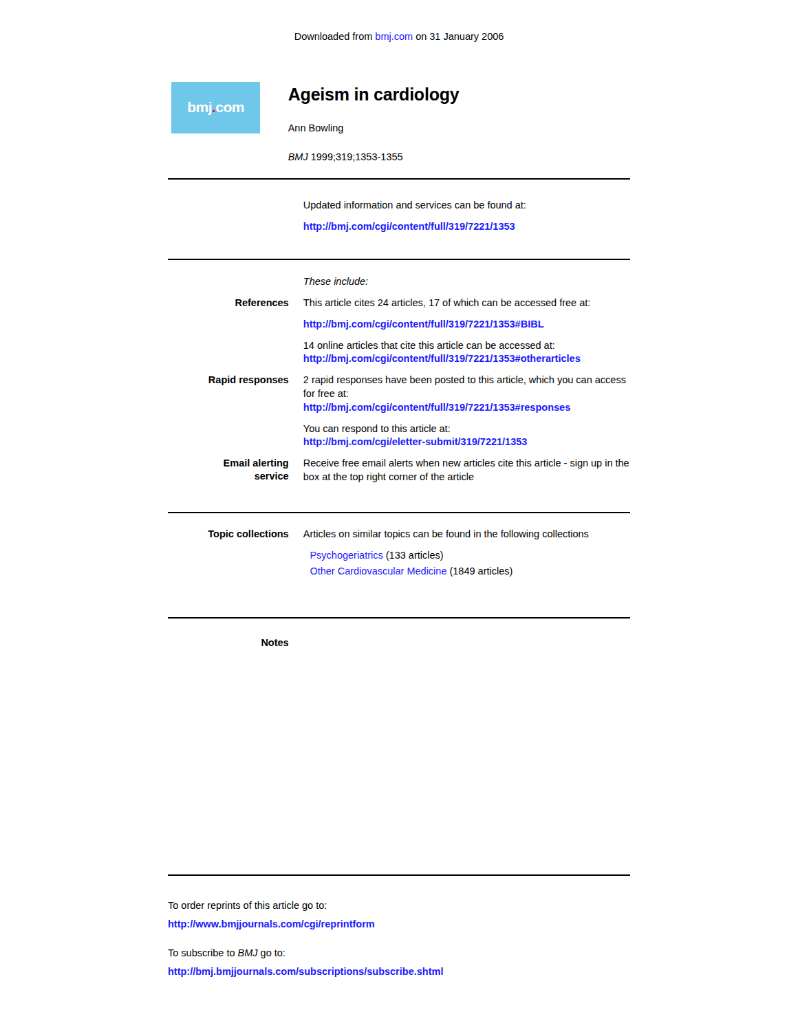Downloaded from bmj.com on 31 January 2006
bmj. com
Ageism in cardiology
Ann Bowling
BMJ 1999;319;1353-1355
Updated information and services can be found at:
http://bmj.com/cgi/content/full/319/7221/1353
These include:
References
This article cites 24 articles, 17 of which can be accessed free at:
http://bmj.com/cgi/content/full/319/7221/1353#BIBL
14 online articles that cite this article can be accessed at:
http://bmj.com/cgi/content/full/319/7221/1353#otherarticles
Rapid responses
2 rapid responses have been posted to this article, which you can access for free at:
http://bmj.com/cgi/content/full/319/7221/1353#responses
You can respond to this article at:
http://bmj.com/cgi/eletter-submit/319/7221/1353
Email alerting
service
Receive free email alerts when new articles cite this article - sign up in the box at the top right corner of the article
Topic collections
Articles on similar topics can be found in the following collections
Psychogeriatrics (133 articles)
Other Cardiovascular Medicine (1849 articles)
Notes
To order reprints of this article go to:
http://www.bmjjournals.com/cgi/reprintform
To subscribe to BMJ go to:
http://bmj.bmjjournals.com/subscriptions/subscribe.shtml